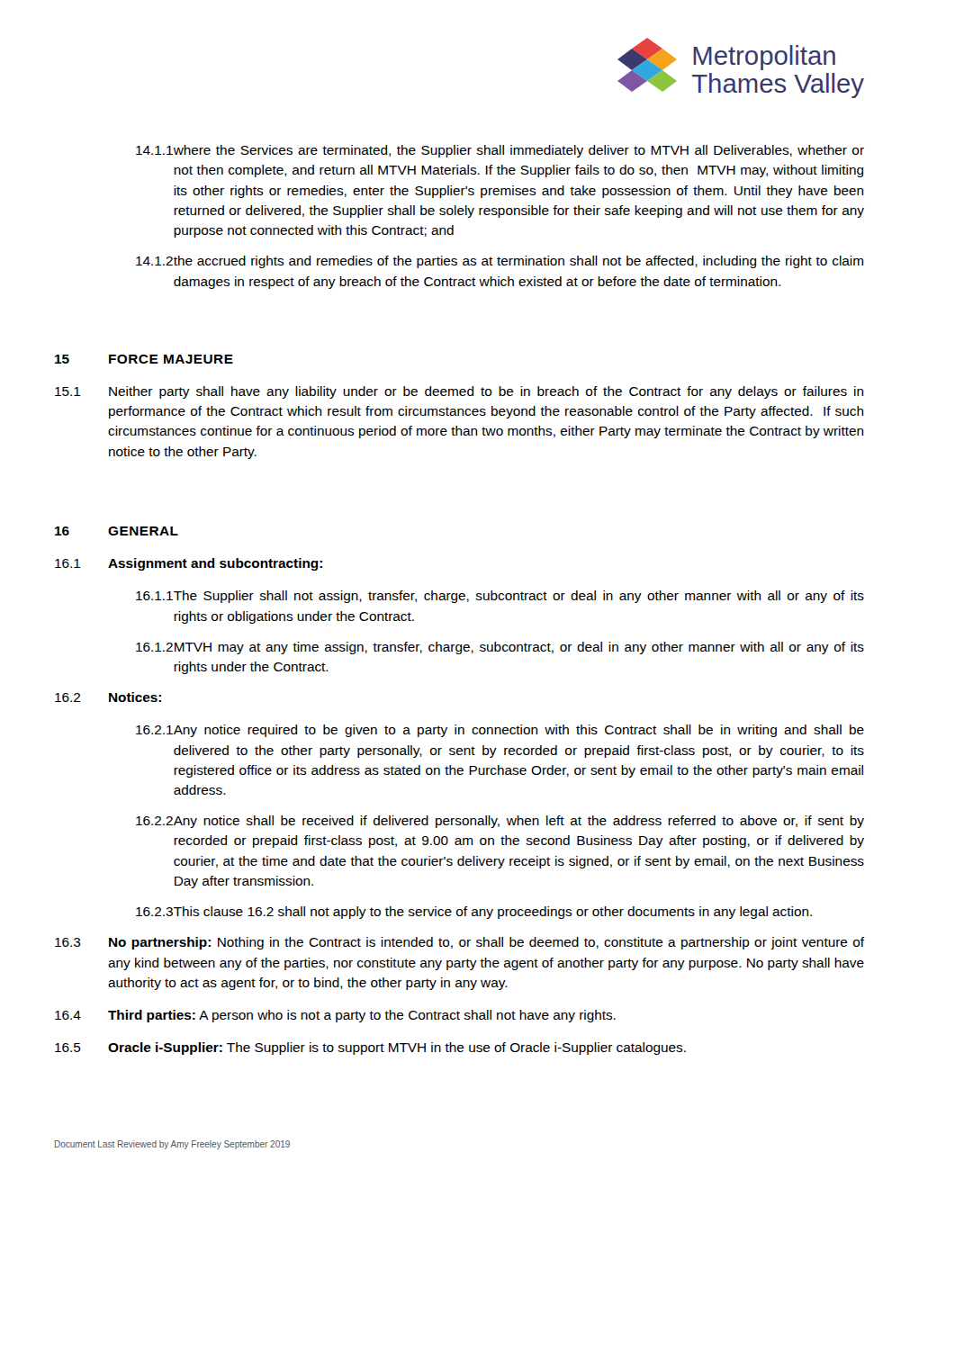Metropolitan
Thames Valley
14.1.1
where the Services are terminated, the Supplier shall immediately deliver to MTVH all Deliverables, whether or not then complete, and return all MTVH Materials. If the Supplier fails to do so, then MTVH may, without limiting its other rights or remedies, enter the Supplier's premises and take possession of them. Until they have been returned or delivered, the Supplier shall be solely responsible for their safe keeping and will not use them for any purpose not connected with this Contract; and
14.1.2
the accrued rights and remedies of the parties as at termination shall not be affected, including the right to claim damages in respect of any breach of the Contract which existed at or before the date of termination.
15
FORCE MAJEURE
15.1
Neither party shall have any liability under or be deemed to be in breach of the Contract for any delays or failures in performance of the Contract which result from circumstances beyond the reasonable control of the Party affected. If such circumstances continue for a continuous period of more than two months, either Party may terminate the Contract by written notice to the other Party.
16
GENERAL
16.1
Assignment and subcontracting:
16.1.1
The Supplier shall not assign, transfer, charge, subcontract or deal in any other manner with all or any of its rights or obligations under the Contract.
16.1.2
MTVH may at any time assign, transfer, charge, subcontract, or deal in any other manner with all or any of its rights under the Contract.
16.2
Notices:
16.2.1
Any notice required to be given to a party in connection with this Contract shall be in writing and shall be delivered to the other party personally, or sent by recorded or prepaid first-class post, or by courier, to its registered office or its address as stated on the Purchase Order, or sent by email to the other party's main email address.
16.2.2
Any notice shall be received if delivered personally, when left at the address referred to above or, if sent by recorded or prepaid first-class post, at 9.00 am on the second Business Day after posting, or if delivered by courier, at the time and date that the courier's delivery receipt is signed, or if sent by email, on the next Business Day after transmission.
16.2.3
This clause 16.2 shall not apply to the service of any proceedings or other documents in any legal action.
16.3
No partnership: Nothing in the Contract is intended to, or shall be deemed to, constitute a partnership or joint venture of any kind between any of the parties, nor constitute any party the agent of another party for any purpose. No party shall have authority to act as agent for, or to bind, the other party in any way.
16.4
Third parties: A person who is not a party to the Contract shall not have any rights.
16.5
Oracle i-Supplier: The Supplier is to support MTVH in the use of Oracle i-Supplier catalogues.
Document Last Reviewed by Amy Freeley September 2019